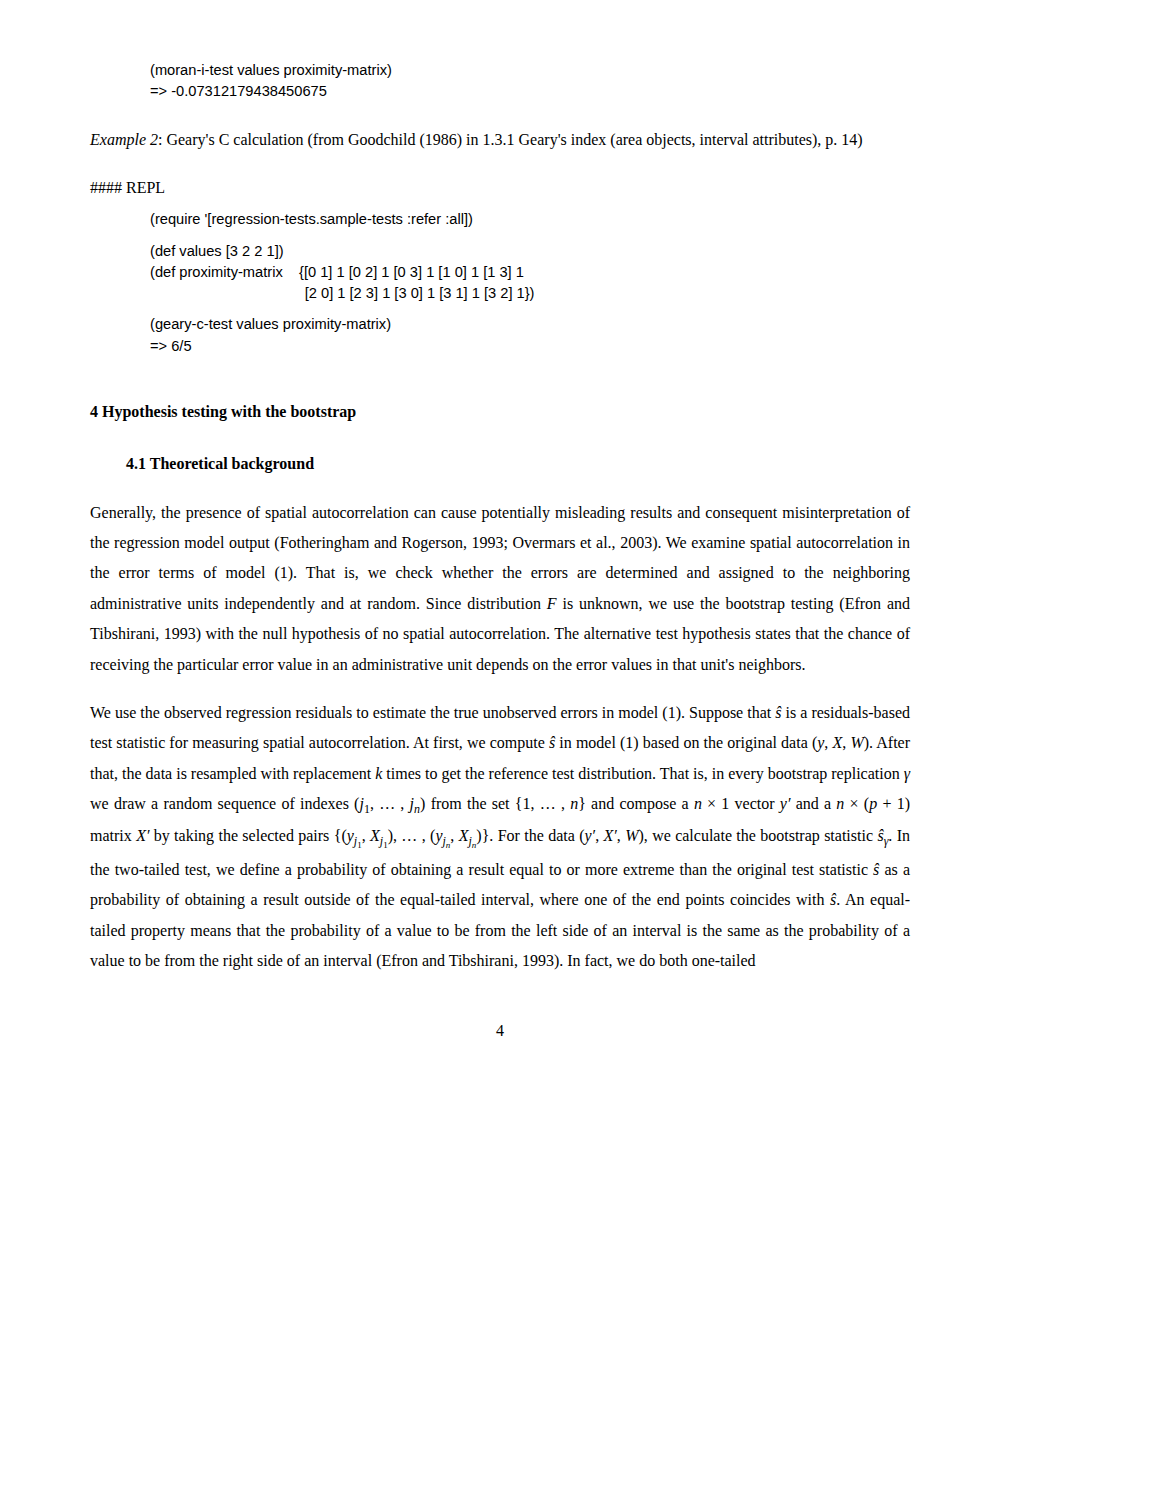(moran-i-test values proximity-matrix)
=> -0.07312179438450675
Example 2: Geary's C calculation (from Goodchild (1986) in 1.3.1 Geary's index (area objects, interval attributes), p. 14)
#### REPL
(require '[regression-tests.sample-tests :refer :all])
(def values [3 2 2 1])
(def proximity-matrix {[0 1] 1 [0 2] 1 [0 3] 1 [1 0] 1 [1 3] 1
[2 0] 1 [2 3] 1 [3 0] 1 [3 1] 1 [3 2] 1})
(geary-c-test values proximity-matrix)
=> 6/5
4 Hypothesis testing with the bootstrap
4.1 Theoretical background
Generally, the presence of spatial autocorrelation can cause potentially misleading results and consequent misinterpretation of the regression model output (Fotheringham and Rogerson, 1993; Overmars et al., 2003). We examine spatial autocorrelation in the error terms of model (1). That is, we check whether the errors are determined and assigned to the neighboring administrative units independently and at random. Since distribution F is unknown, we use the bootstrap testing (Efron and Tibshirani, 1993) with the null hypothesis of no spatial autocorrelation. The alternative test hypothesis states that the chance of receiving the particular error value in an administrative unit depends on the error values in that unit's neighbors.
We use the observed regression residuals to estimate the true unobserved errors in model (1). Suppose that ŝ is a residuals-based test statistic for measuring spatial autocorrelation. At first, we compute ŝ in model (1) based on the original data (y, X, W). After that, the data is resampled with replacement k times to get the reference test distribution. That is, in every bootstrap replication γ we draw a random sequence of indexes (j1, … , jn) from the set {1, … , n} and compose a n × 1 vector y′ and a n × (p + 1) matrix X′ by taking the selected pairs {(yj1, Xj1), … , (yjn, Xjn)}. For the data (y′, X′, W), we calculate the bootstrap statistic ŝγ. In the two-tailed test, we define a probability of obtaining a result equal to or more extreme than the original test statistic ŝ as a probability of obtaining a result outside of the equal-tailed interval, where one of the end points coincides with ŝ. An equal-tailed property means that the probability of a value to be from the left side of an interval is the same as the probability of a value to be from the right side of an interval (Efron and Tibshirani, 1993). In fact, we do both one-tailed
4